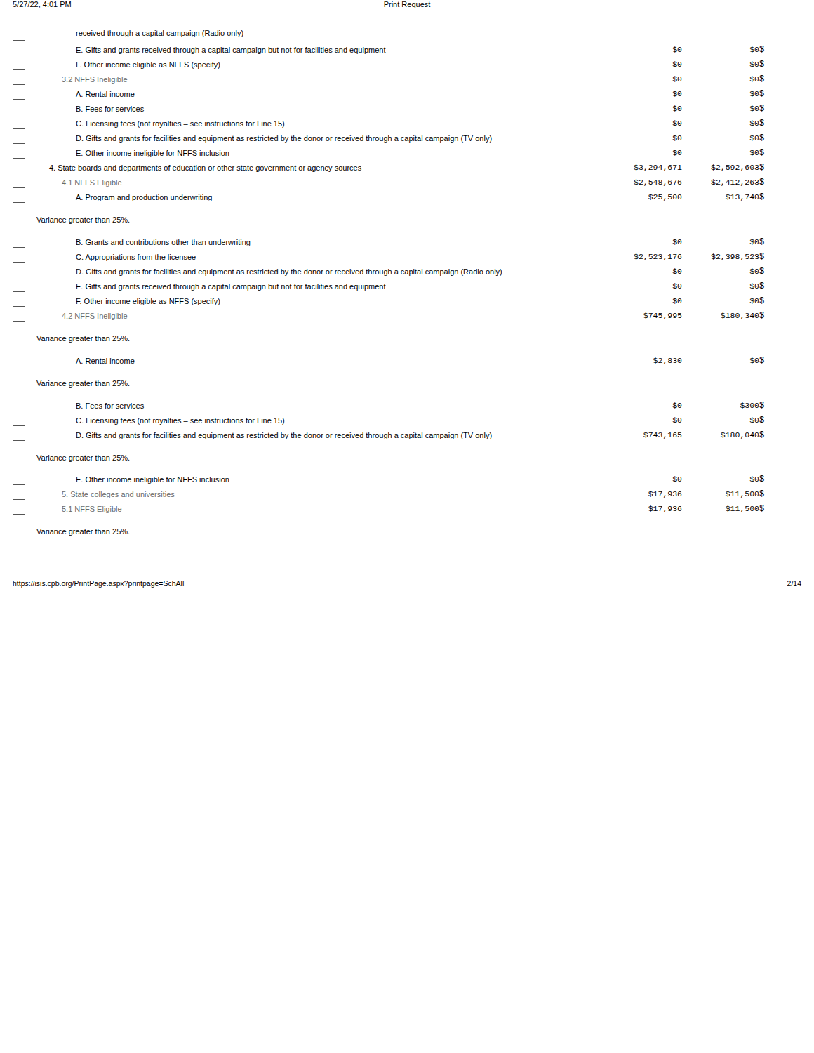5/27/22, 4:01 PM
Print Request
| | received through a capital campaign (Radio only) | | | |
| | E. Gifts and grants received through a capital campaign but not for facilities and equipment | $0 | $0 | $ |
| | F. Other income eligible as NFFS (specify) | $0 | $0 | $ |
| | 3.2 NFFS Ineligible | $0 | $0 | $ |
| | A. Rental income | $0 | $0 | $ |
| | B. Fees for services | $0 | $0 | $ |
| | C. Licensing fees (not royalties – see instructions for Line 15) | $0 | $0 | $ |
| | D. Gifts and grants for facilities and equipment as restricted by the donor or received through a capital campaign (TV only) | $0 | $0 | $ |
| | E. Other income ineligible for NFFS inclusion | $0 | $0 | $ |
| | 4. State boards and departments of education or other state government or agency sources | $3,294,671 | $2,592,603 | $ |
| | 4.1 NFFS Eligible | $2,548,676 | $2,412,263 | $ |
| | A. Program and production underwriting | $25,500 | $13,740 | $ |
| | Variance greater than 25%. |
| | B. Grants and contributions other than underwriting | $0 | $0 | $ |
| | C. Appropriations from the licensee | $2,523,176 | $2,398,523 | $ |
| | D. Gifts and grants for facilities and equipment as restricted by the donor or received through a capital campaign (Radio only) | $0 | $0 | $ |
| | E. Gifts and grants received through a capital campaign but not for facilities and equipment | $0 | $0 | $ |
| | F. Other income eligible as NFFS (specify) | $0 | $0 | $ |
| | 4.2 NFFS Ineligible | $745,995 | $180,340 | $ |
| | Variance greater than 25%. |
| | A. Rental income | $2,830 | $0 | $ |
| | Variance greater than 25%. |
| | B. Fees for services | $0 | $300 | $ |
| | C. Licensing fees (not royalties – see instructions for Line 15) | $0 | $0 | $ |
| | D. Gifts and grants for facilities and equipment as restricted by the donor or received through a capital campaign (TV only) | $743,165 | $180,040 | $ |
| | Variance greater than 25%. |
| | E. Other income ineligible for NFFS inclusion | $0 | $0 | $ |
| | 5. State colleges and universities | $17,936 | $11,500 | $ |
| | 5.1 NFFS Eligible | $17,936 | $11,500 | $ |
| | Variance greater than 25%. |
https://isis.cpb.org/PrintPage.aspx?printpage=SchAll
2/14